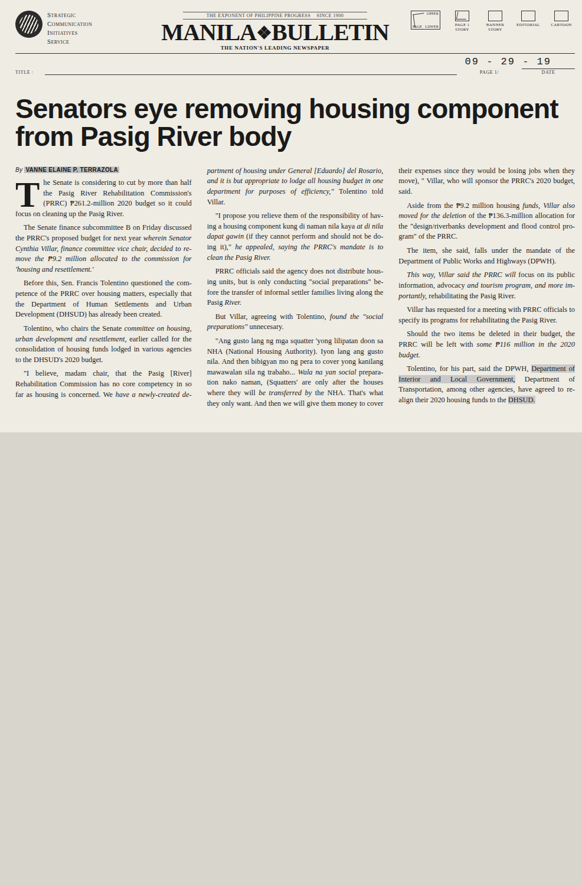Strategic
Communication
Initiatives
Service
THE EXPONENT OF PHILIPPINE PROGRESS SINCE 1900
MANILA❖BULLETIN
THE NATION'S LEADING NEWSPAPER
UPPER LOWER PAGE
PAGE 1
STORY
BANNER
STORY
EDITORIAL
CARTOON
09 - 29 - 19
TITLE :
PAGE 1/
DATE
Senators eye removing housing component from Pasig River body
By VANNE ELAINE P. TERRAZOLA
The Senate is considering to cut by more than half the Pasig River Rehabilitation Commission's (PRRC) ₱261.2-million 2020 budget so it could focus on cleaning up the Pasig River.
The Senate finance subcommittee B on Friday discussed the PRRC's proposed budget for next year wherein Senator Cynthia Villar, finance committee vice chair, decided to remove the ₱9.2 million allocated to the commission for 'housing and resettlement.'
Before this, Sen. Francis Tolentino questioned the competence of the PRRC over housing matters, especially that the Department of Human Settlements and Urban Development (DHSUD) has already been created.
Tolentino, who chairs the Senate committee on housing, urban development and resettlement, earlier called for the consolidation of housing funds lodged in various agencies to the DHSUD's 2020 budget.
"I believe, madam chair, that the Pasig [River] Rehabilitation Commission has no core competency in so far as housing is concerned. We have a newly-created department of housing under General [Eduardo] del Rosario, and it is but appropriate to lodge all housing budget in one department for purposes of efficiency," Tolentino told Villar.
"I propose you relieve them of the responsibility of having a housing component kung di naman nila kaya at di nila dapat gawin (if they cannot perform and should not be doing it)," he appealed, saying the PRRC's mandate is to clean the Pasig River.
PRRC officials said the agency does not distribute housing units, but is only conducting "social preparations" before the transfer of informal settler families living along the Pasig River.
But Villar, agreeing with Tolentino, found the "social preparations" unnecesary.
"Ang gusto lang ng mga squatter 'yong lilipatan doon sa NHA (National Housing Authority). Iyon lang ang gusto nila. And then bibigyan mo ng pera to cover yong kanilang mawawalan sila ng trabaho... Wala na yan social preparation nako naman, (Squatters' are only after the houses where they will be transferred by the NHA. That's what they only want. And then we will give them money to cover their expenses since they would be losing jobs when they move), " Villar, who will sponsor the PRRC's 2020 budget, said.
Aside from the ₱9.2 million housing funds, Villar also moved for the deletion of the ₱136.3-million allocation for the "design/riverbanks development and flood control program" of the PRRC.
The item, she said, falls under the mandate of the Department of Public Works and Highways (DPWH).
This way, Villar said the PRRC will focus on its public information, advocacy and tourism program, and more importantly, rehabilitating the Pasig River.
Villar has requested for a meeting with PRRC officials to specify its programs for rehabilitating the Pasig River.
Should the two items be deleted in their budget, the PRRC will be left with some ₱116 million in the 2020 budget.
Tolentino, for his part, said the DPWH, Department of Interior and Local Government, Department of Transportation, among other agencies, have agreed to realign their 2020 housing funds to the DHSUD.